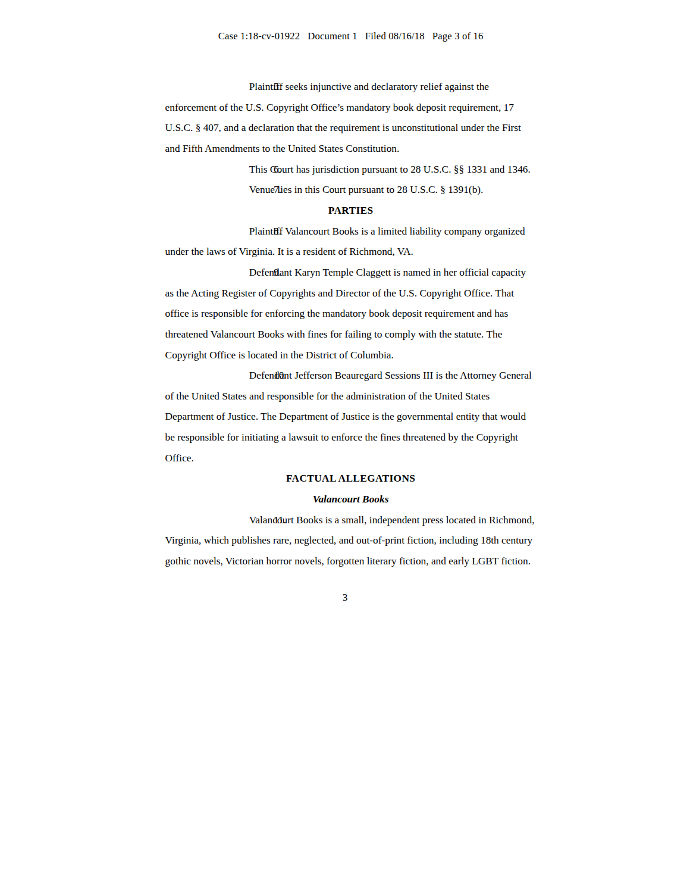Case 1:18-cv-01922 Document 1 Filed 08/16/18 Page 3 of 16
5. Plaintiff seeks injunctive and declaratory relief against the enforcement of the U.S. Copyright Office’s mandatory book deposit requirement, 17 U.S.C. § 407, and a declaration that the requirement is unconstitutional under the First and Fifth Amendments to the United States Constitution.
6. This Court has jurisdiction pursuant to 28 U.S.C. §§ 1331 and 1346.
7. Venue lies in this Court pursuant to 28 U.S.C. § 1391(b).
PARTIES
8. Plaintiff Valancourt Books is a limited liability company organized under the laws of Virginia. It is a resident of Richmond, VA.
9. Defendant Karyn Temple Claggett is named in her official capacity as the Acting Register of Copyrights and Director of the U.S. Copyright Office. That office is responsible for enforcing the mandatory book deposit requirement and has threatened Valancourt Books with fines for failing to comply with the statute. The Copyright Office is located in the District of Columbia.
10. Defendant Jefferson Beauregard Sessions III is the Attorney General of the United States and responsible for the administration of the United States Department of Justice. The Department of Justice is the governmental entity that would be responsible for initiating a lawsuit to enforce the fines threatened by the Copyright Office.
FACTUAL ALLEGATIONS
Valancourt Books
11. Valancourt Books is a small, independent press located in Richmond, Virginia, which publishes rare, neglected, and out-of-print fiction, including 18th century gothic novels, Victorian horror novels, forgotten literary fiction, and early LGBT fiction.
3